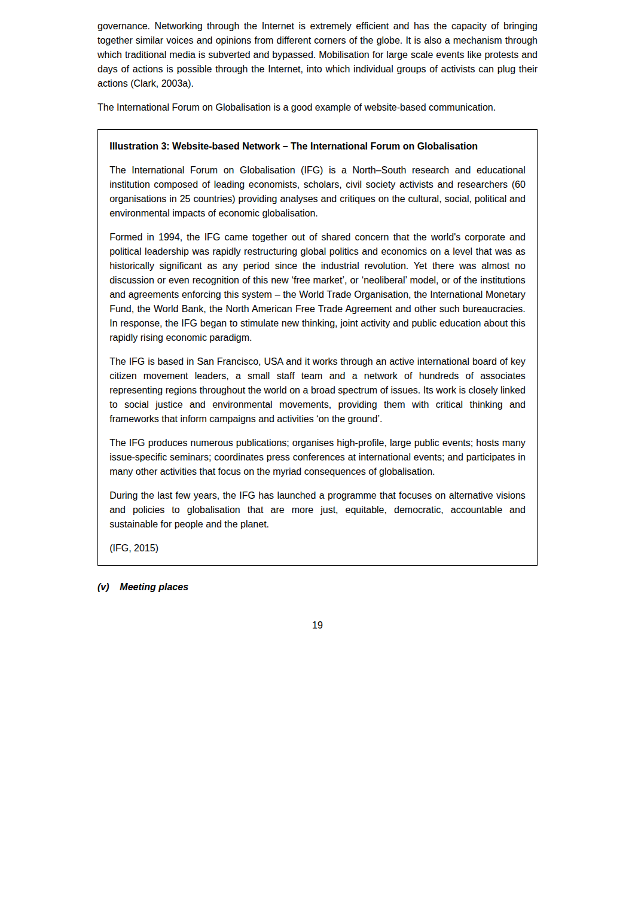governance. Networking through the Internet is extremely efficient and has the capacity of bringing together similar voices and opinions from different corners of the globe. It is also a mechanism through which traditional media is subverted and bypassed. Mobilisation for large scale events like protests and days of actions is possible through the Internet, into which individual groups of activists can plug their actions (Clark, 2003a).
The International Forum on Globalisation is a good example of website-based communication.
Illustration 3: Website-based Network – The International Forum on Globalisation
The International Forum on Globalisation (IFG) is a North–South research and educational institution composed of leading economists, scholars, civil society activists and researchers (60 organisations in 25 countries) providing analyses and critiques on the cultural, social, political and environmental impacts of economic globalisation.
Formed in 1994, the IFG came together out of shared concern that the world's corporate and political leadership was rapidly restructuring global politics and economics on a level that was as historically significant as any period since the industrial revolution. Yet there was almost no discussion or even recognition of this new ‘free market’, or ‘neoliberal’ model, or of the institutions and agreements enforcing this system – the World Trade Organisation, the International Monetary Fund, the World Bank, the North American Free Trade Agreement and other such bureaucracies. In response, the IFG began to stimulate new thinking, joint activity and public education about this rapidly rising economic paradigm.
The IFG is based in San Francisco, USA and it works through an active international board of key citizen movement leaders, a small staff team and a network of hundreds of associates representing regions throughout the world on a broad spectrum of issues. Its work is closely linked to social justice and environmental movements, providing them with critical thinking and frameworks that inform campaigns and activities ‘on the ground’.
The IFG produces numerous publications; organises high-profile, large public events; hosts many issue-specific seminars; coordinates press conferences at international events; and participates in many other activities that focus on the myriad consequences of globalisation.
During the last few years, the IFG has launched a programme that focuses on alternative visions and policies to globalisation that are more just, equitable, democratic, accountable and sustainable for people and the planet.
(IFG, 2015)
(v) Meeting places
19